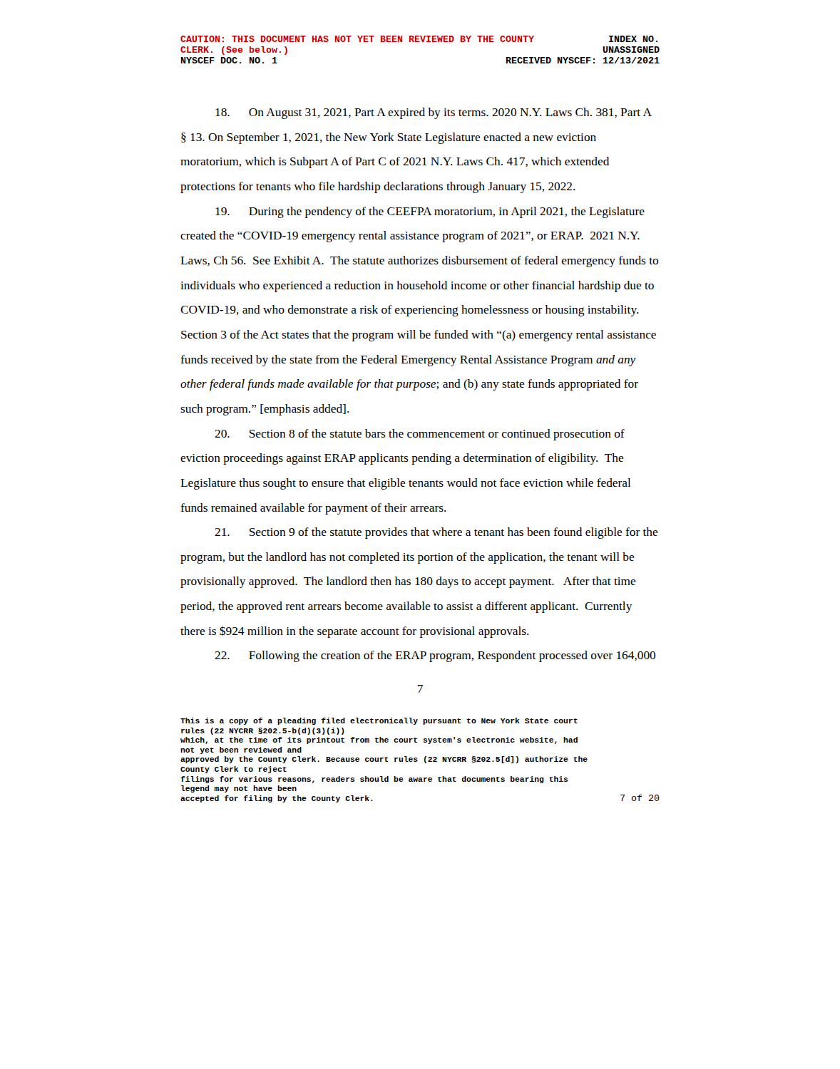CAUTION: THIS DOCUMENT HAS NOT YET BEEN REVIEWED BY THE COUNTY CLERK. (See below.)
INDEX NO. UNASSIGNED
NYSCEF DOC. NO. 1
RECEIVED NYSCEF: 12/13/2021
18. On August 31, 2021, Part A expired by its terms. 2020 N.Y. Laws Ch. 381, Part A § 13. On September 1, 2021, the New York State Legislature enacted a new eviction moratorium, which is Subpart A of Part C of 2021 N.Y. Laws Ch. 417, which extended protections for tenants who file hardship declarations through January 15, 2022.
19. During the pendency of the CEEFPA moratorium, in April 2021, the Legislature created the “COVID-19 emergency rental assistance program of 2021”, or ERAP. 2021 N.Y. Laws, Ch 56. See Exhibit A. The statute authorizes disbursement of federal emergency funds to individuals who experienced a reduction in household income or other financial hardship due to COVID-19, and who demonstrate a risk of experiencing homelessness or housing instability. Section 3 of the Act states that the program will be funded with “(a) emergency rental assistance funds received by the state from the Federal Emergency Rental Assistance Program and any other federal funds made available for that purpose; and (b) any state funds appropriated for such program.” [emphasis added].
20. Section 8 of the statute bars the commencement or continued prosecution of eviction proceedings against ERAP applicants pending a determination of eligibility. The Legislature thus sought to ensure that eligible tenants would not face eviction while federal funds remained available for payment of their arrears.
21. Section 9 of the statute provides that where a tenant has been found eligible for the program, but the landlord has not completed its portion of the application, the tenant will be provisionally approved. The landlord then has 180 days to accept payment. After that time period, the approved rent arrears become available to assist a different applicant. Currently there is $924 million in the separate account for provisional approvals.
22. Following the creation of the ERAP program, Respondent processed over 164,000
7
This is a copy of a pleading filed electronically pursuant to New York State court rules (22 NYCRR §202.5-b(d)(3)(i))
which, at the time of its printout from the court system's electronic website, had not yet been reviewed and
approved by the County Clerk. Because court rules (22 NYCRR §202.5[d]) authorize the County Clerk to reject
filings for various reasons, readers should be aware that documents bearing this legend may not have been
accepted for filing by the County Clerk.
7 of 20